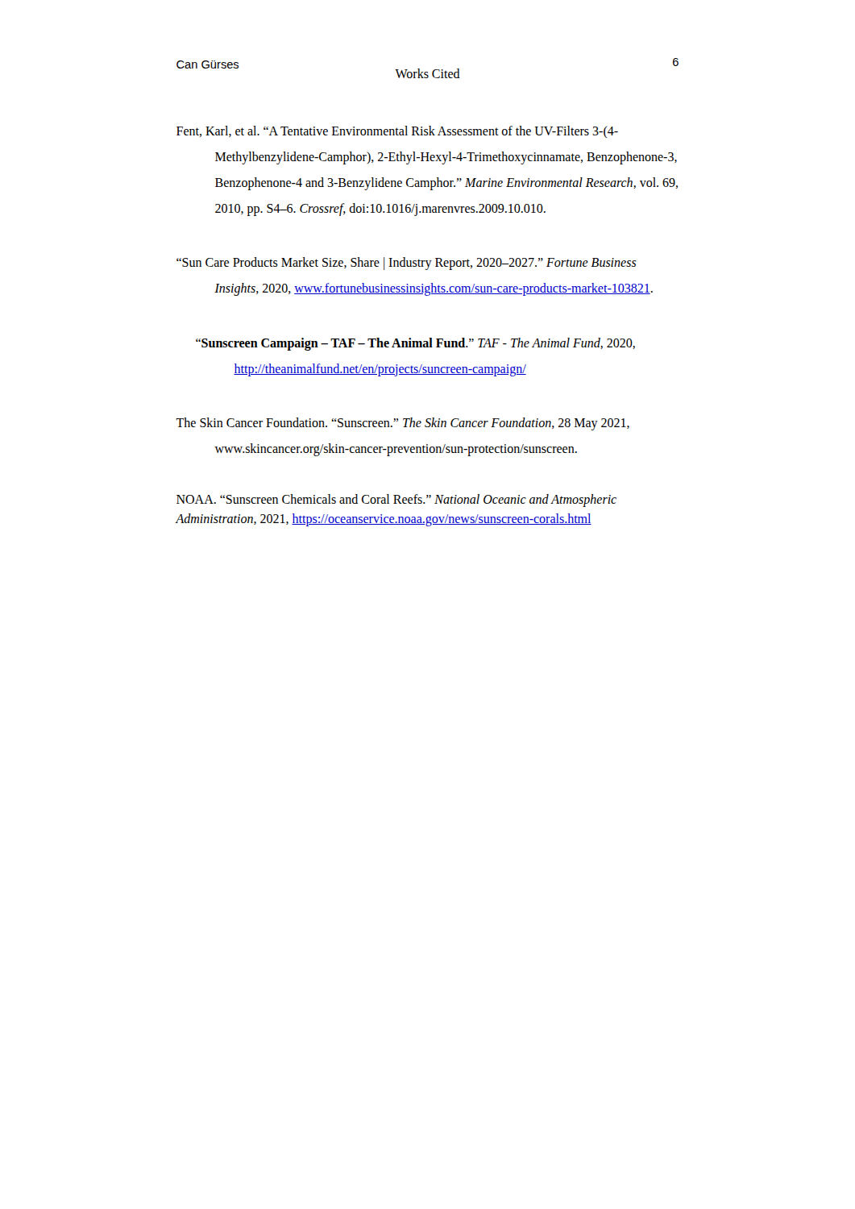Can Gürses
Works Cited
6
Fent, Karl, et al. “A Tentative Environmental Risk Assessment of the UV-Filters 3-(4-Methylbenzylidene-Camphor), 2-Ethyl-Hexyl-4-Trimethoxycinnamate, Benzophenone-3, Benzophenone-4 and 3-Benzylidene Camphor.” Marine Environmental Research, vol. 69, 2010, pp. S4–6. Crossref, doi:10.1016/j.marenvres.2009.10.010.
“Sun Care Products Market Size, Share | Industry Report, 2020–2027.” Fortune Business Insights, 2020, www.fortunebusinessinsights.com/sun-care-products-market-103821.
“Sunscreen Campaign – TAF – The Animal Fund.” TAF - The Animal Fund, 2020, http://theanimalfund.net/en/projects/suncreen-campaign/
The Skin Cancer Foundation. “Sunscreen.” The Skin Cancer Foundation, 28 May 2021, www.skincancer.org/skin-cancer-prevention/sun-protection/sunscreen.
NOAA. “Sunscreen Chemicals and Coral Reefs.” National Oceanic and Atmospheric Administration, 2021, https://oceanservice.noaa.gov/news/sunscreen-corals.html